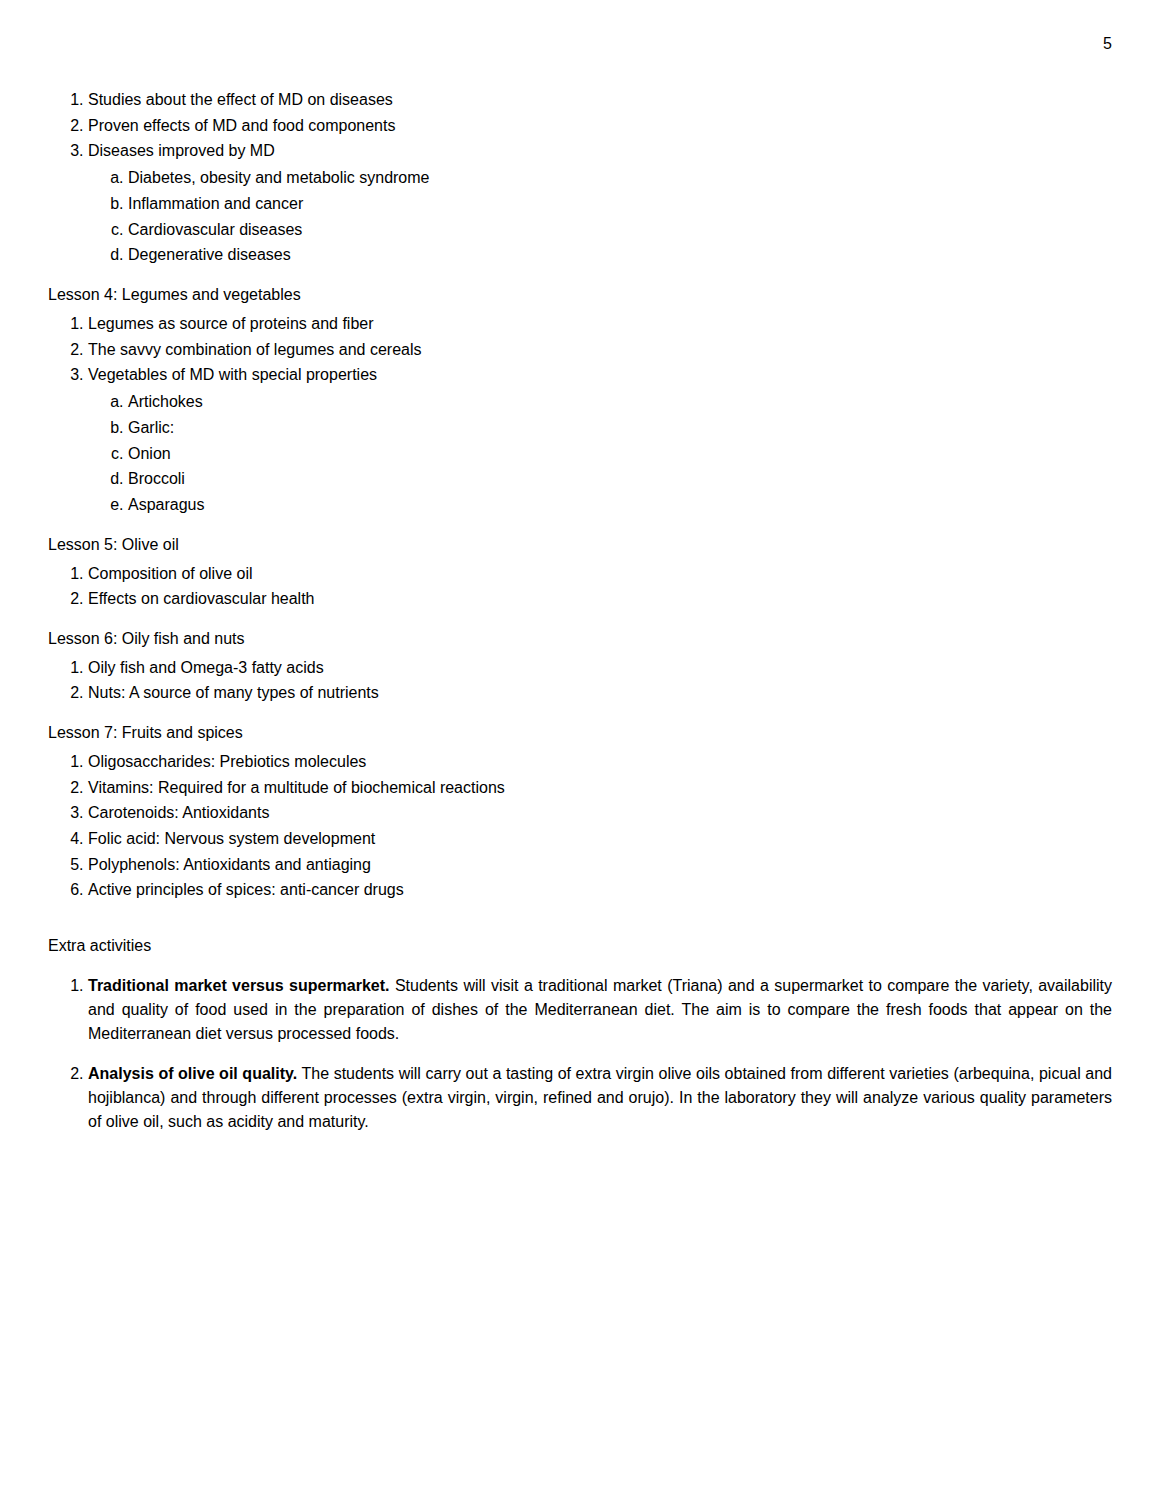5
Studies about the effect of MD on diseases
Proven effects of MD and food components
Diseases improved by MD
Diabetes, obesity and metabolic syndrome
Inflammation and cancer
Cardiovascular diseases
Degenerative diseases
Lesson 4: Legumes and vegetables
Legumes as source of proteins and fiber
The savvy combination of legumes and cereals
Vegetables of MD with special properties
Artichokes
Garlic:
Onion
Broccoli
Asparagus
Lesson 5: Olive oil
Composition of olive oil
Effects on cardiovascular health
Lesson 6: Oily fish and nuts
Oily fish and Omega-3 fatty acids
Nuts: A source of many types of nutrients
Lesson 7: Fruits and spices
Oligosaccharides: Prebiotics molecules
Vitamins: Required for a multitude of biochemical reactions
Carotenoids: Antioxidants
Folic acid: Nervous system development
Polyphenols: Antioxidants and antiaging
Active principles of spices: anti-cancer drugs
Extra activities
Traditional market versus supermarket. Students will visit a traditional market (Triana) and a supermarket to compare the variety, availability and quality of food used in the preparation of dishes of the Mediterranean diet. The aim is to compare the fresh foods that appear on the Mediterranean diet versus processed foods.
Analysis of olive oil quality. The students will carry out a tasting of extra virgin olive oils obtained from different varieties (arbequina, picual and hojiblanca) and through different processes (extra virgin, virgin, refined and orujo). In the laboratory they will analyze various quality parameters of olive oil, such as acidity and maturity.